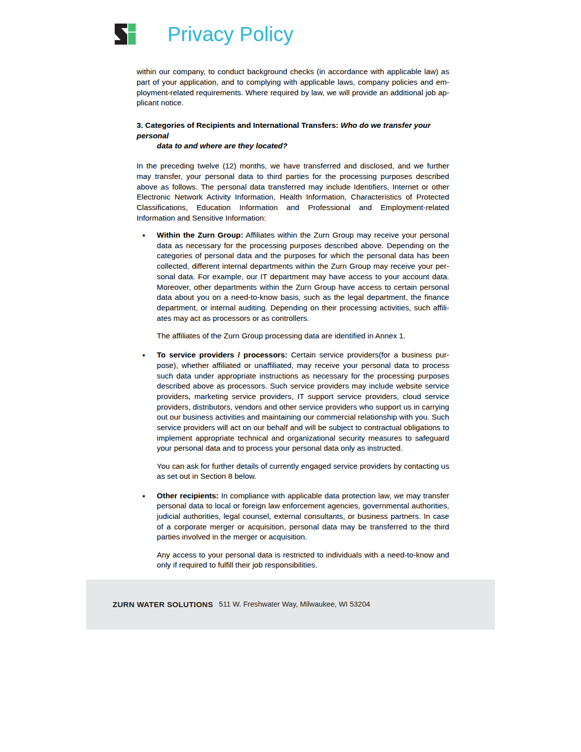Privacy Policy
within our company, to conduct background checks (in accordance with applicable law) as part of your application, and to complying with applicable laws, company policies and employment-related requirements. Where required by law, we will provide an additional job applicant notice.
3. Categories of Recipients and International Transfers: Who do we transfer your personal data to and where are they located?
In the preceding twelve (12) months, we have transferred and disclosed, and we further may transfer, your personal data to third parties for the processing purposes described above as follows. The personal data transferred may include Identifiers, Internet or other Electronic Network Activity Information, Health Information, Characteristics of Protected Classifications, Education Information and Professional and Employment-related Information and Sensitive Information:
Within the Zurn Group: Affiliates within the Zurn Group may receive your personal data as necessary for the processing purposes described above. Depending on the categories of personal data and the purposes for which the personal data has been collected, different internal departments within the Zurn Group may receive your personal data. For example, our IT department may have access to your account data. Moreover, other departments within the Zurn Group have access to certain personal data about you on a need-to-know basis, such as the legal department, the finance department, or internal auditing. Depending on their processing activities, such affiliates may act as processors or as controllers.
The affiliates of the Zurn Group processing data are identified in Annex 1.
To service providers / processors: Certain service providers(for a business purpose), whether affiliated or unaffiliated, may receive your personal data to process such data under appropriate instructions as necessary for the processing purposes described above as processors. Such service providers may include website service providers, marketing service providers, IT support service providers, cloud service providers, distributors, vendors and other service providers who support us in carrying out our business activities and maintaining our commercial relationship with you. Such service providers will act on our behalf and will be subject to contractual obligations to implement appropriate technical and organizational security measures to safeguard your personal data and to process your personal data only as instructed.
You can ask for further details of currently engaged service providers by contacting us as set out in Section 8 below.
Other recipients: In compliance with applicable data protection law, we may transfer personal data to local or foreign law enforcement agencies, governmental authorities, judicial authorities, legal counsel, external consultants, or business partners. In case of a corporate merger or acquisition, personal data may be transferred to the third parties involved in the merger or acquisition.
Any access to your personal data is restricted to individuals with a need-to-know and only if required to fulfill their job responsibilities.
ZURN WATER SOLUTIONS 511 W. Freshwater Way, Milwaukee, WI 53204